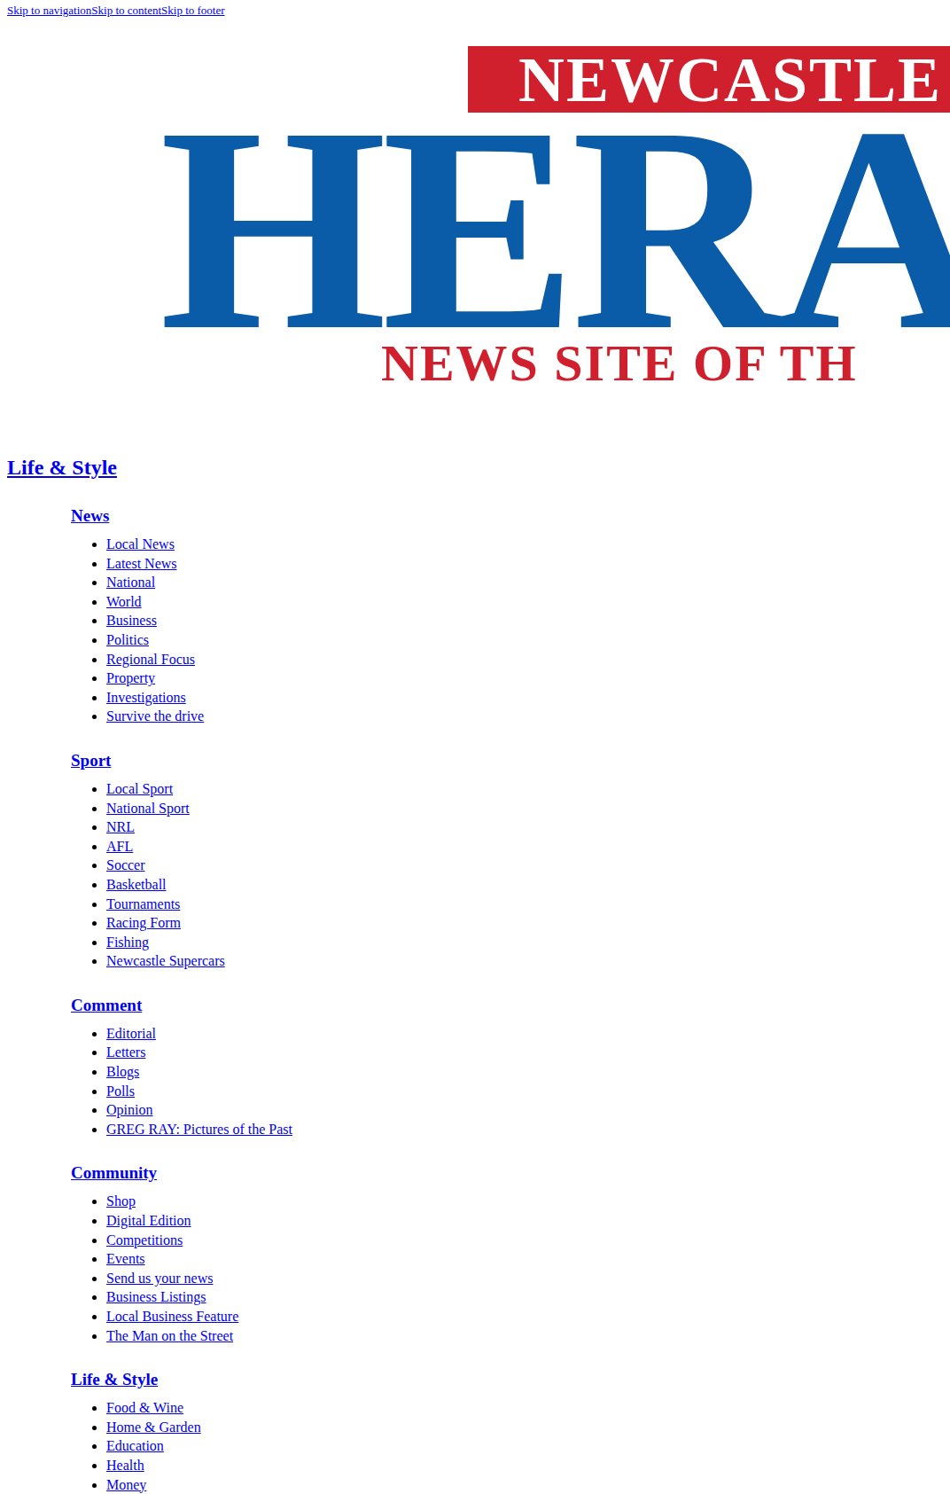Skip to navigation Skip to content Skip to footer
NEWCASTLE HERA NEWS SITE OF TH
Life & Style
News
Local News
Latest News
National
World
Business
Politics
Regional Focus
Property
Investigations
Survive the drive
Sport
Local Sport
National Sport
NRL
AFL
Soccer
Basketball
Tournaments
Racing Form
Fishing
Newcastle Supercars
Comment
Editorial
Letters
Blogs
Polls
Opinion
GREG RAY: Pictures of the Past
Community
Shop
Digital Edition
Competitions
Events
Send us your news
Business Listings
Local Business Feature
The Man on the Street
Life & Style
Food & Wine
Home & Garden
Education
Health
Money